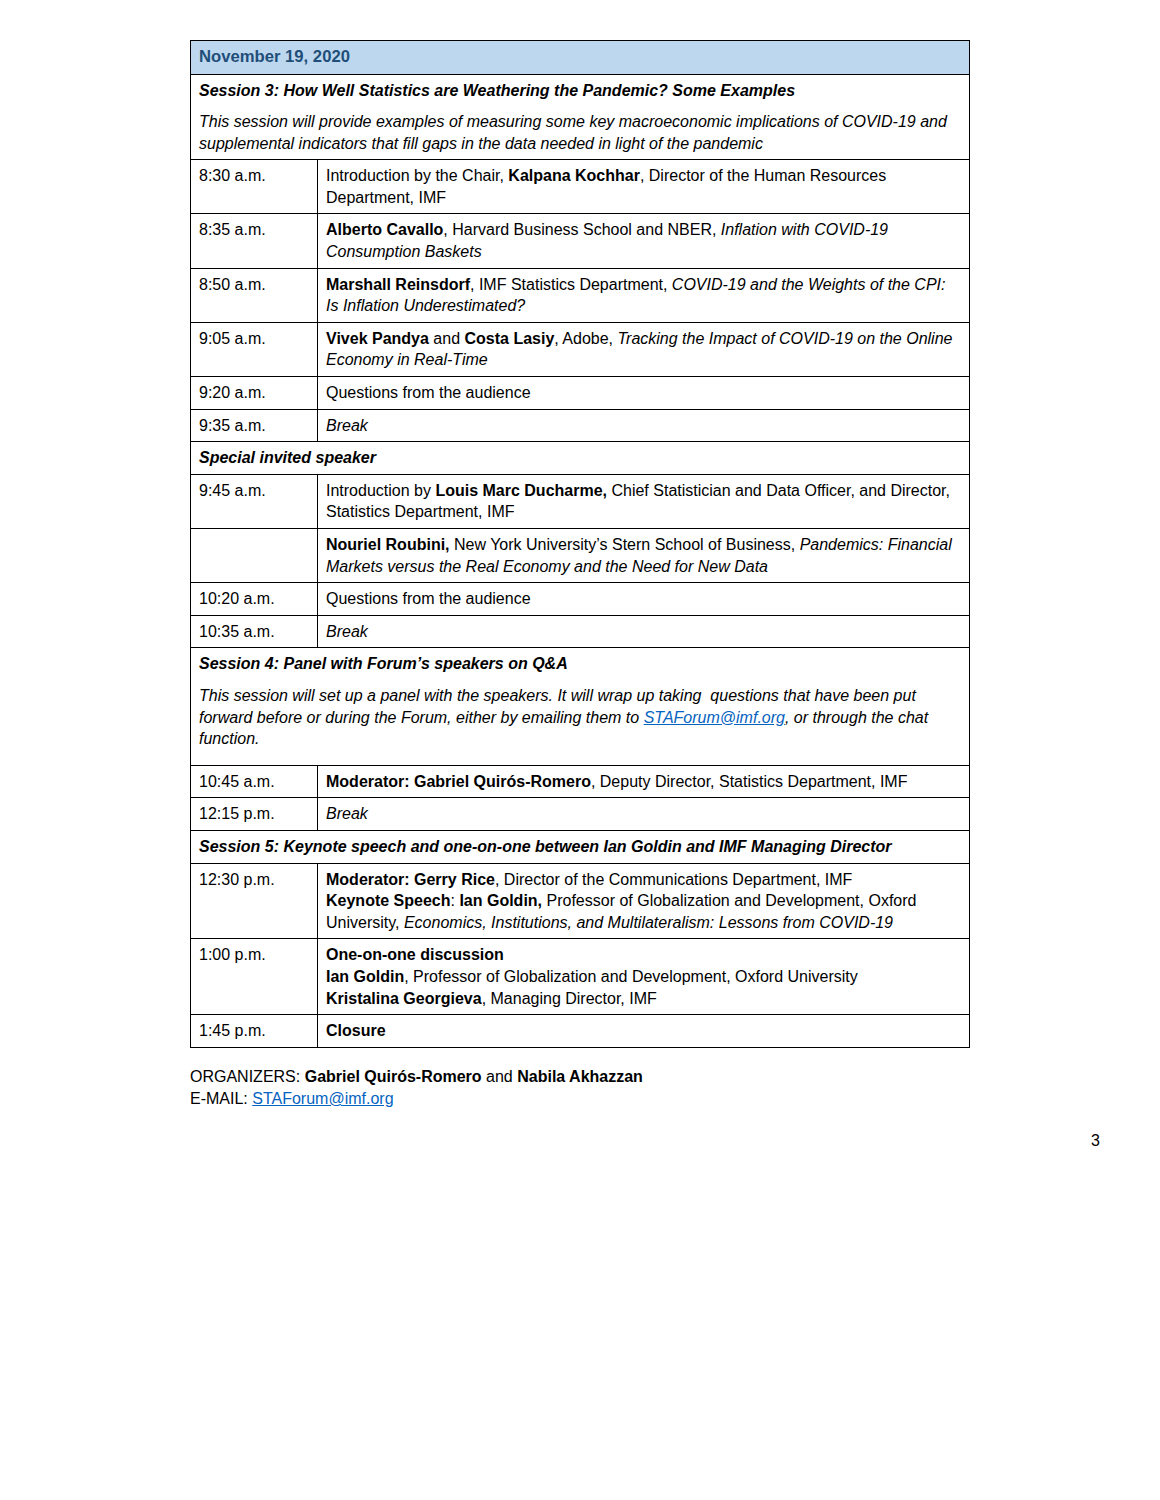| November 19, 2020 |
| Session 3: How Well Statistics are Weathering the Pandemic? Some Examples This session will provide examples of measuring some key macroeconomic implications of COVID-19 and supplemental indicators that fill gaps in the data needed in light of the pandemic |
| 8:30 a.m. | Introduction by the Chair, Kalpana Kochhar , Director of the Human Resources Department, IMF |
| 8:35 a.m. | Alberto Cavallo , Harvard Business School and NBER, Inflation with COVID-19 Consumption Baskets |
| 8:50 a.m. | Marshall Reinsdorf , IMF Statistics Department, COVID-19 and the Weights of the CPI: Is Inflation Underestimated? |
| 9:05 a.m. | Vivek Pandya and Costa Lasiy , Adobe, Tracking the Impact of COVID-19 on the Online Economy in Real-Time |
| 9:20 a.m. | Questions from the audience |
| 9:35 a.m. | Break |
| Special invited speaker |
| 9:45 a.m. | Introduction by Louis Marc Ducharme, Chief Statistician and Data Officer, and Director, Statistics Department, IMF |
| | Nouriel Roubini, New York University’s Stern School of Business, Pandemics: Financial Markets versus the Real Economy and the Need for New Data |
| 10:20 a.m. | Questions from the audience |
| 10:35 a.m. | Break |
| Session 4: Panel with Forum’s speakers on Q&A This session will set up a panel with the speakers. It will wrap up taking questions that have been put forward before or during the Forum, either by emailing them to STAForum@imf.org , or through the chat function. |
| 10:45 a.m. | Moderator: Gabriel Quirós-Romero , Deputy Director, Statistics Department, IMF |
| 12:15 p.m. | Break |
| Session 5: Keynote speech and one-on-one between Ian Goldin and IMF Managing Director |
| 12:30 p.m. | Moderator: Gerry Rice , Director of the Communications Department, IMF Keynote Speech : Ian Goldin, Professor of Globalization and Development, Oxford University, Economics, Institutions, and Multilateralism: Lessons from COVID-19 |
| 1:00 p.m. | One-on-one discussion Ian Goldin , Professor of Globalization and Development, Oxford University Kristalina Georgieva , Managing Director, IMF |
| 1:45 p.m. | Closure |
ORGANIZERS: Gabriel Quirós-Romero and Nabila Akhazzan
E-MAIL: STAForum@imf.org
3